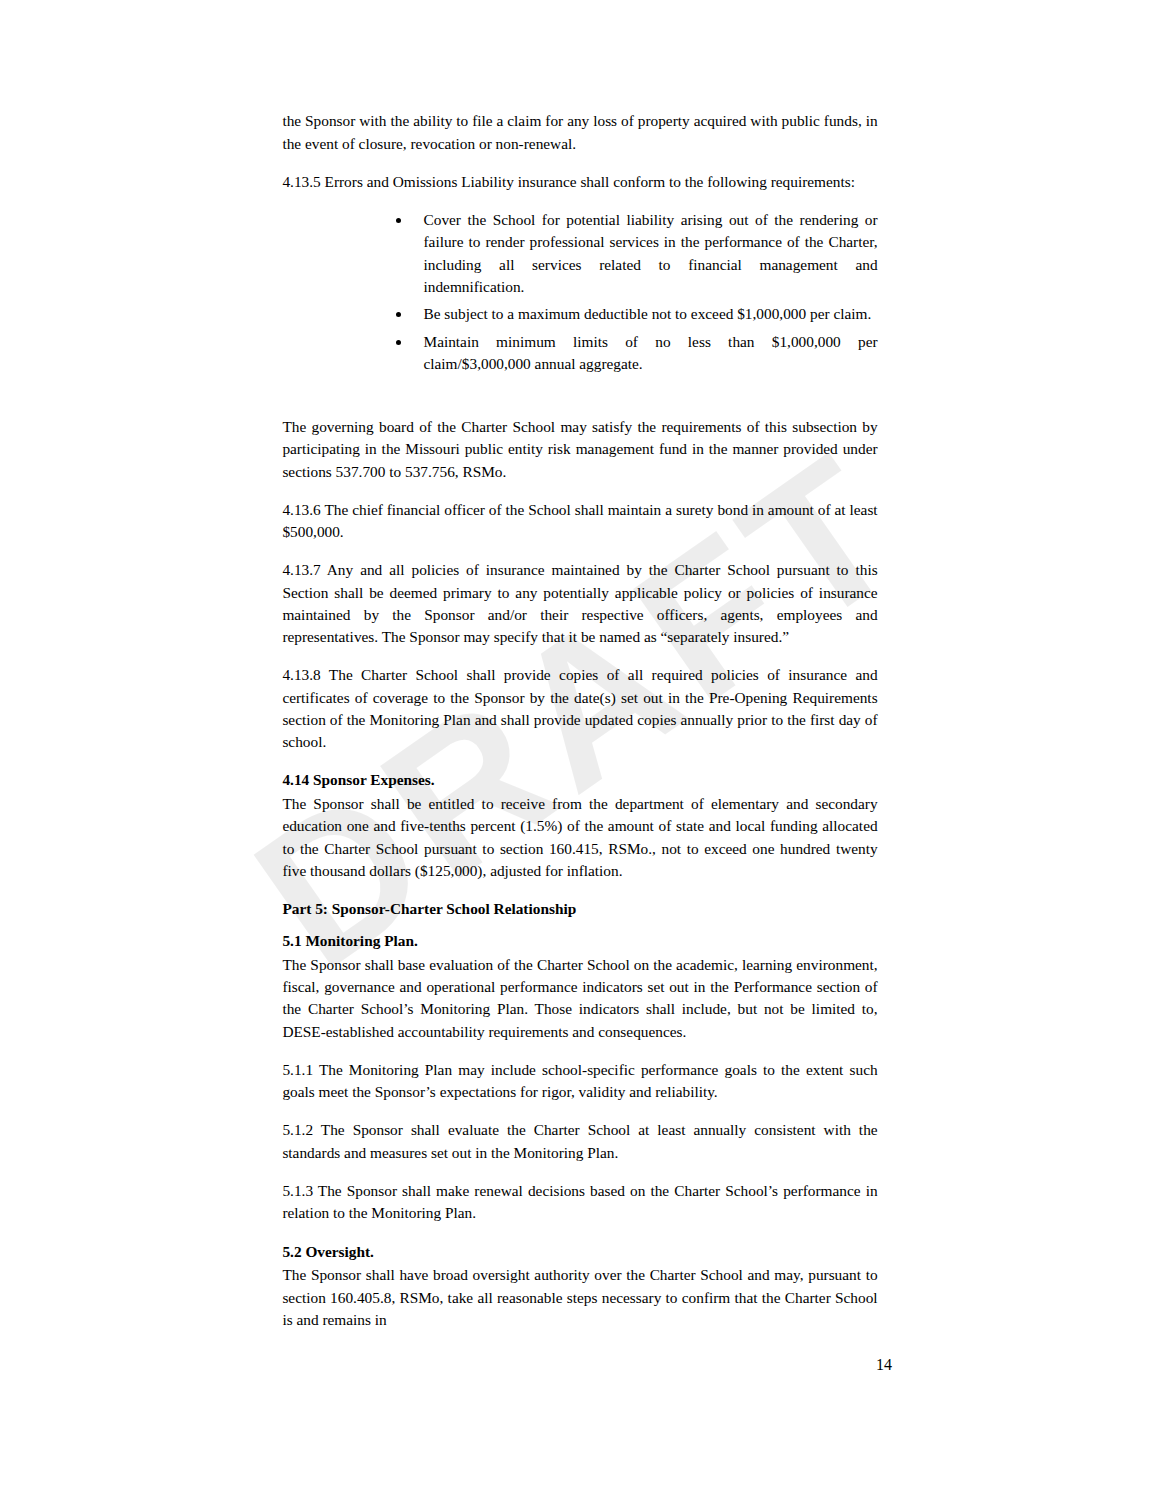DRAFT
the Sponsor with the ability to file a claim for any loss of property acquired with public funds, in the event of closure, revocation or non-renewal.
4.13.5 Errors and Omissions Liability insurance shall conform to the following requirements:
Cover the School for potential liability arising out of the rendering or failure to render professional services in the performance of the Charter, including all services related to financial management and indemnification.
Be subject to a maximum deductible not to exceed $1,000,000 per claim.
Maintain minimum limits of no less than $1,000,000 per claim/$3,000,000 annual aggregate.
The governing board of the Charter School may satisfy the requirements of this subsection by participating in the Missouri public entity risk management fund in the manner provided under sections 537.700 to 537.756, RSMo.
4.13.6 The chief financial officer of the School shall maintain a surety bond in amount of at least $500,000.
4.13.7 Any and all policies of insurance maintained by the Charter School pursuant to this Section shall be deemed primary to any potentially applicable policy or policies of insurance maintained by the Sponsor and/or their respective officers, agents, employees and representatives. The Sponsor may specify that it be named as “separately insured.”
4.13.8 The Charter School shall provide copies of all required policies of insurance and certificates of coverage to the Sponsor by the date(s) set out in the Pre-Opening Requirements section of the Monitoring Plan and shall provide updated copies annually prior to the first day of school.
4.14 Sponsor Expenses.
The Sponsor shall be entitled to receive from the department of elementary and secondary education one and five-tenths percent (1.5%) of the amount of state and local funding allocated to the Charter School pursuant to section 160.415, RSMo., not to exceed one hundred twenty five thousand dollars ($125,000), adjusted for inflation.
Part 5: Sponsor-Charter School Relationship
5.1 Monitoring Plan.
The Sponsor shall base evaluation of the Charter School on the academic, learning environment, fiscal, governance and operational performance indicators set out in the Performance section of the Charter School’s Monitoring Plan. Those indicators shall include, but not be limited to, DESE-established accountability requirements and consequences.
5.1.1 The Monitoring Plan may include school-specific performance goals to the extent such goals meet the Sponsor’s expectations for rigor, validity and reliability.
5.1.2 The Sponsor shall evaluate the Charter School at least annually consistent with the standards and measures set out in the Monitoring Plan.
5.1.3 The Sponsor shall make renewal decisions based on the Charter School’s performance in relation to the Monitoring Plan.
5.2 Oversight.
The Sponsor shall have broad oversight authority over the Charter School and may, pursuant to section 160.405.8, RSMo, take all reasonable steps necessary to confirm that the Charter School is and remains in
14